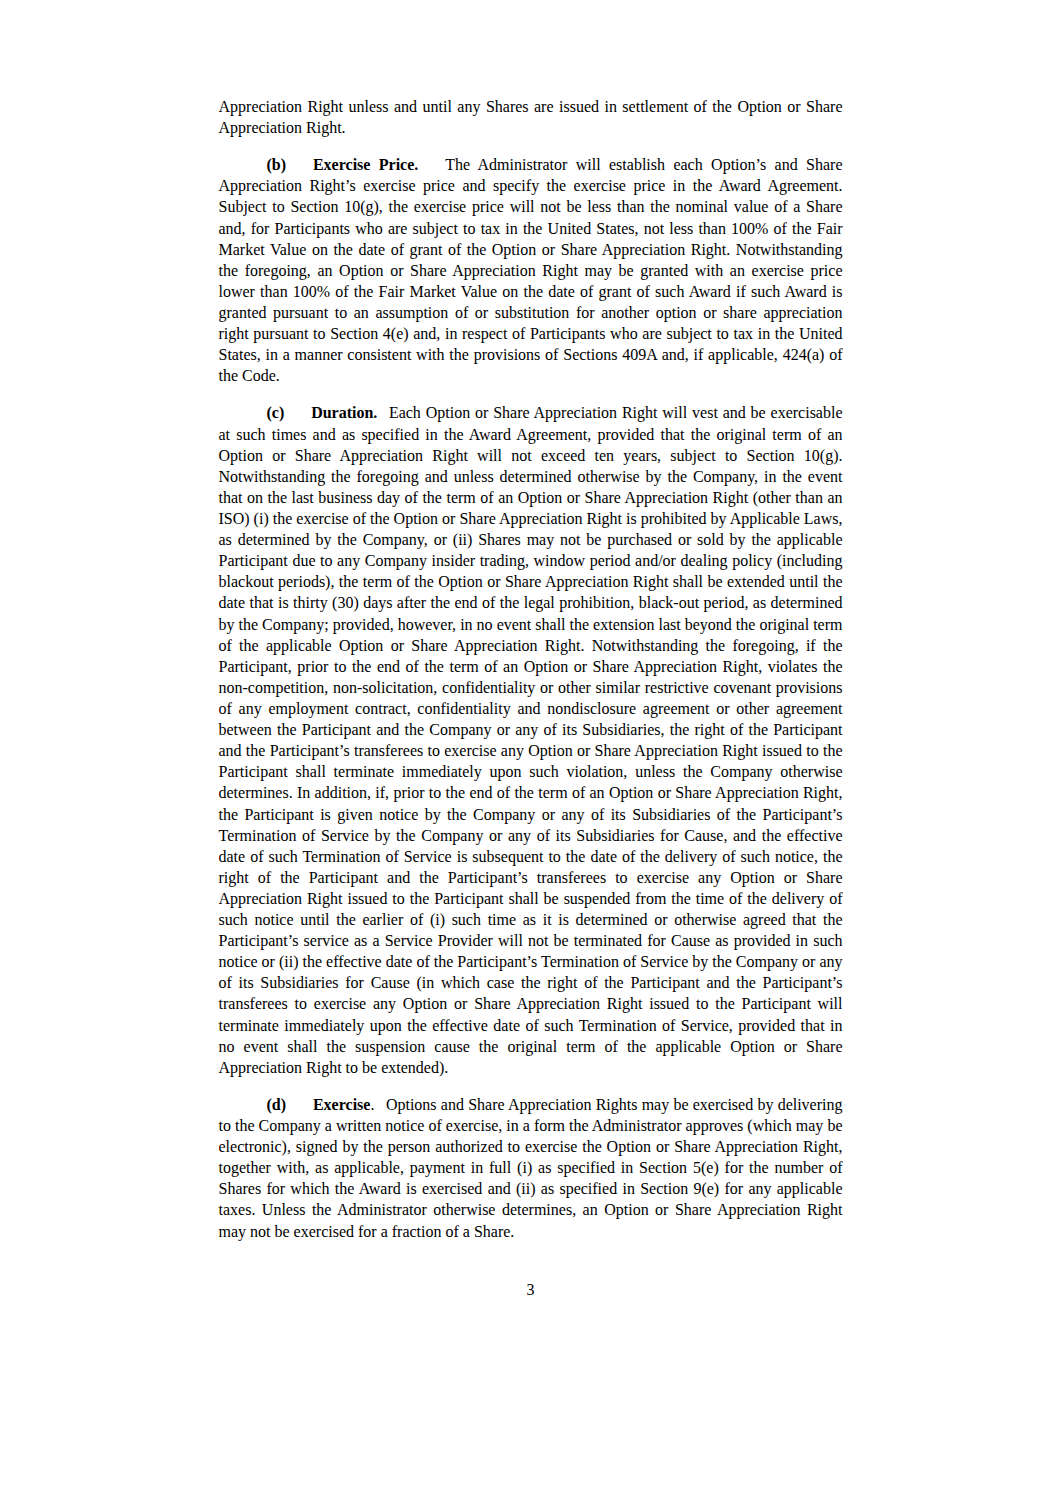Appreciation Right unless and until any Shares are issued in settlement of the Option or Share Appreciation Right.
(b) Exercise Price. The Administrator will establish each Option’s and Share Appreciation Right’s exercise price and specify the exercise price in the Award Agreement. Subject to Section 10(g), the exercise price will not be less than the nominal value of a Share and, for Participants who are subject to tax in the United States, not less than 100% of the Fair Market Value on the date of grant of the Option or Share Appreciation Right. Notwithstanding the foregoing, an Option or Share Appreciation Right may be granted with an exercise price lower than 100% of the Fair Market Value on the date of grant of such Award if such Award is granted pursuant to an assumption of or substitution for another option or share appreciation right pursuant to Section 4(e) and, in respect of Participants who are subject to tax in the United States, in a manner consistent with the provisions of Sections 409A and, if applicable, 424(a) of the Code.
(c) Duration. Each Option or Share Appreciation Right will vest and be exercisable at such times and as specified in the Award Agreement, provided that the original term of an Option or Share Appreciation Right will not exceed ten years, subject to Section 10(g). Notwithstanding the foregoing and unless determined otherwise by the Company, in the event that on the last business day of the term of an Option or Share Appreciation Right (other than an ISO) (i) the exercise of the Option or Share Appreciation Right is prohibited by Applicable Laws, as determined by the Company, or (ii) Shares may not be purchased or sold by the applicable Participant due to any Company insider trading, window period and/or dealing policy (including blackout periods), the term of the Option or Share Appreciation Right shall be extended until the date that is thirty (30) days after the end of the legal prohibition, black-out period, as determined by the Company; provided, however, in no event shall the extension last beyond the original term of the applicable Option or Share Appreciation Right. Notwithstanding the foregoing, if the Participant, prior to the end of the term of an Option or Share Appreciation Right, violates the non-competition, non-solicitation, confidentiality or other similar restrictive covenant provisions of any employment contract, confidentiality and nondisclosure agreement or other agreement between the Participant and the Company or any of its Subsidiaries, the right of the Participant and the Participant’s transferees to exercise any Option or Share Appreciation Right issued to the Participant shall terminate immediately upon such violation, unless the Company otherwise determines. In addition, if, prior to the end of the term of an Option or Share Appreciation Right, the Participant is given notice by the Company or any of its Subsidiaries of the Participant’s Termination of Service by the Company or any of its Subsidiaries for Cause, and the effective date of such Termination of Service is subsequent to the date of the delivery of such notice, the right of the Participant and the Participant’s transferees to exercise any Option or Share Appreciation Right issued to the Participant shall be suspended from the time of the delivery of such notice until the earlier of (i) such time as it is determined or otherwise agreed that the Participant’s service as a Service Provider will not be terminated for Cause as provided in such notice or (ii) the effective date of the Participant’s Termination of Service by the Company or any of its Subsidiaries for Cause (in which case the right of the Participant and the Participant’s transferees to exercise any Option or Share Appreciation Right issued to the Participant will terminate immediately upon the effective date of such Termination of Service, provided that in no event shall the suspension cause the original term of the applicable Option or Share Appreciation Right to be extended).
(d) Exercise. Options and Share Appreciation Rights may be exercised by delivering to the Company a written notice of exercise, in a form the Administrator approves (which may be electronic), signed by the person authorized to exercise the Option or Share Appreciation Right, together with, as applicable, payment in full (i) as specified in Section 5(e) for the number of Shares for which the Award is exercised and (ii) as specified in Section 9(e) for any applicable taxes. Unless the Administrator otherwise determines, an Option or Share Appreciation Right may not be exercised for a fraction of a Share.
3